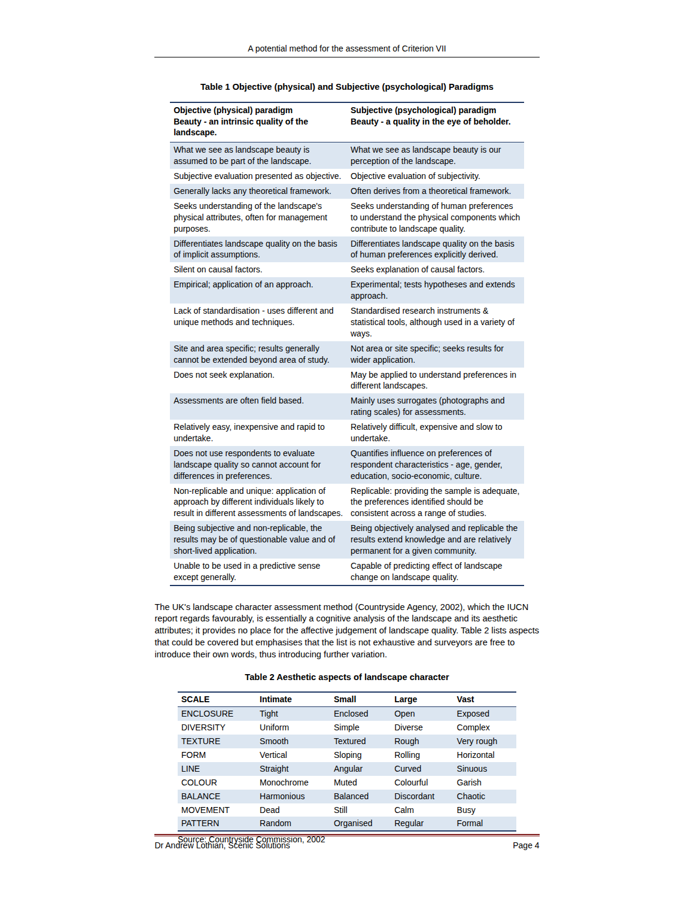A potential method for the assessment of Criterion VII
Table 1 Objective (physical) and Subjective (psychological) Paradigms
| Objective (physical) paradigm Beauty - an intrinsic quality of the landscape. | Subjective (psychological) paradigm Beauty - a quality in the eye of beholder. |
| --- | --- |
| What we see as landscape beauty is assumed to be part of the landscape. | What we see as landscape beauty is our perception of the landscape. |
| Subjective evaluation presented as objective. | Objective evaluation of subjectivity. |
| Generally lacks any theoretical framework. | Often derives from a theoretical framework. |
| Seeks understanding of the landscape's physical attributes, often for management purposes. | Seeks understanding of human preferences to understand the physical components which contribute to landscape quality. |
| Differentiates landscape quality on the basis of implicit assumptions. | Differentiates landscape quality on the basis of human preferences explicitly derived. |
| Silent on causal factors. | Seeks explanation of causal factors. |
| Empirical; application of an approach. | Experimental; tests hypotheses and extends approach. |
| Lack of standardisation - uses different and unique methods and techniques. | Standardised research instruments & statistical tools, although used in a variety of ways. |
| Site and area specific; results generally cannot be extended beyond area of study. | Not area or site specific; seeks results for wider application. |
| Does not seek explanation. | May be applied to understand preferences in different landscapes. |
| Assessments are often field based. | Mainly uses surrogates (photographs and rating scales) for assessments. |
| Relatively easy, inexpensive and rapid to undertake. | Relatively difficult, expensive and slow to undertake. |
| Does not use respondents to evaluate landscape quality so cannot account for differences in preferences. | Quantifies influence on preferences of respondent characteristics - age, gender, education, socio-economic, culture. |
| Non-replicable and unique: application of approach by different individuals likely to result in different assessments of landscapes. | Replicable: providing the sample is adequate, the preferences identified should be consistent across a range of studies. |
| Being subjective and non-replicable, the results may be of questionable value and of short-lived application. | Being objectively analysed and replicable the results extend knowledge and are relatively permanent for a given community. |
| Unable to be used in a predictive sense except generally. | Capable of predicting effect of landscape change on landscape quality. |
The UK's landscape character assessment method (Countryside Agency, 2002), which the IUCN report regards favourably, is essentially a cognitive analysis of the landscape and its aesthetic attributes; it provides no place for the affective judgement of landscape quality. Table 2 lists aspects that could be covered but emphasises that the list is not exhaustive and surveyors are free to introduce their own words, thus introducing further variation.
Table 2 Aesthetic aspects of landscape character
| SCALE | Intimate | Small | Large | Vast |
| --- | --- | --- | --- | --- |
| ENCLOSURE | Tight | Enclosed | Open | Exposed |
| DIVERSITY | Uniform | Simple | Diverse | Complex |
| TEXTURE | Smooth | Textured | Rough | Very rough |
| FORM | Vertical | Sloping | Rolling | Horizontal |
| LINE | Straight | Angular | Curved | Sinuous |
| COLOUR | Monochrome | Muted | Colourful | Garish |
| BALANCE | Harmonious | Balanced | Discordant | Chaotic |
| MOVEMENT | Dead | Still | Calm | Busy |
| PATTERN | Random | Organised | Regular | Formal |
Source: Countryside Commission, 2002
Dr Andrew Lothian, Scenic Solutions Page 4